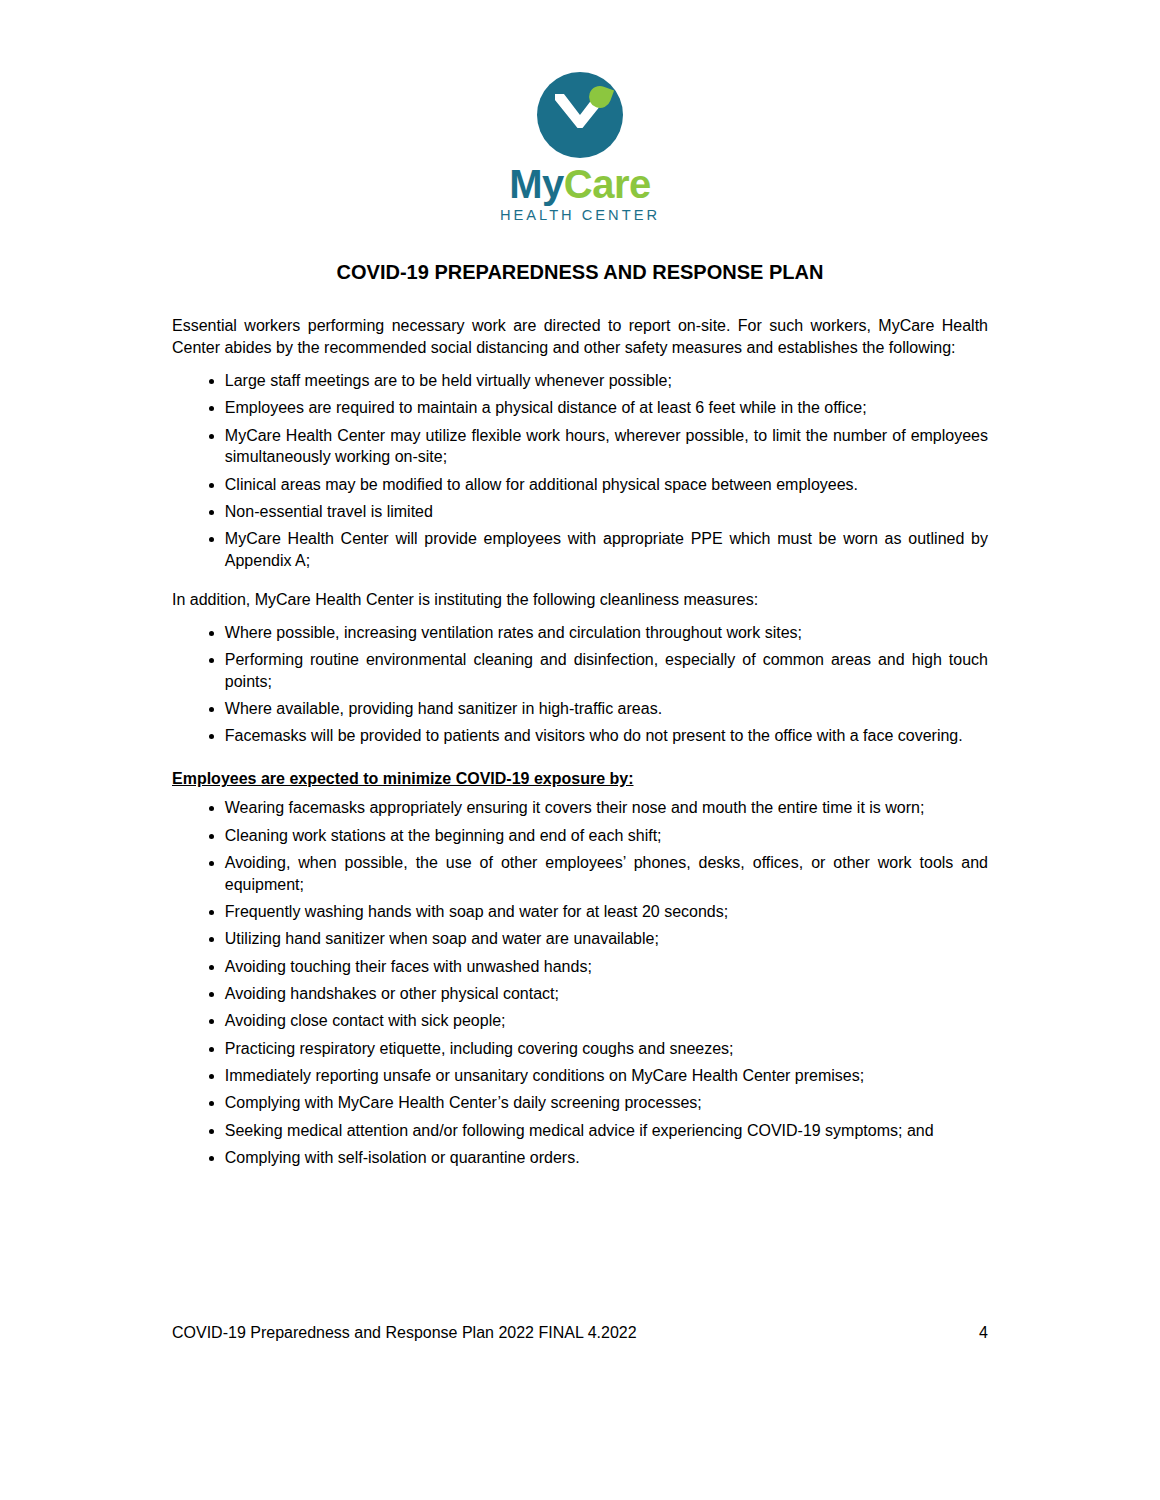MyCare
HEALTH CENTER
COVID-19 PREPAREDNESS AND RESPONSE PLAN
Essential workers performing necessary work are directed to report on-site. For such workers, MyCare Health Center abides by the recommended social distancing and other safety measures and establishes the following:
Large staff meetings are to be held virtually whenever possible;
Employees are required to maintain a physical distance of at least 6 feet while in the office;
MyCare Health Center may utilize flexible work hours, wherever possible, to limit the number of employees simultaneously working on-site;
Clinical areas may be modified to allow for additional physical space between employees.
Non-essential travel is limited
MyCare Health Center will provide employees with appropriate PPE which must be worn as outlined by Appendix A;
In addition, MyCare Health Center is instituting the following cleanliness measures:
Where possible, increasing ventilation rates and circulation throughout work sites;
Performing routine environmental cleaning and disinfection, especially of common areas and high touch points;
Where available, providing hand sanitizer in high-traffic areas.
Facemasks will be provided to patients and visitors who do not present to the office with a face covering.
Employees are expected to minimize COVID-19 exposure by:
Wearing facemasks appropriately ensuring it covers their nose and mouth the entire time it is worn;
Cleaning work stations at the beginning and end of each shift;
Avoiding, when possible, the use of other employees’ phones, desks, offices, or other work tools and equipment;
Frequently washing hands with soap and water for at least 20 seconds;
Utilizing hand sanitizer when soap and water are unavailable;
Avoiding touching their faces with unwashed hands;
Avoiding handshakes or other physical contact;
Avoiding close contact with sick people;
Practicing respiratory etiquette, including covering coughs and sneezes;
Immediately reporting unsafe or unsanitary conditions on MyCare Health Center premises;
Complying with MyCare Health Center’s daily screening processes;
Seeking medical attention and/or following medical advice if experiencing COVID-19 symptoms; and
Complying with self-isolation or quarantine orders.
COVID-19 Preparedness and Response Plan 2022 FINAL 4.2022 4